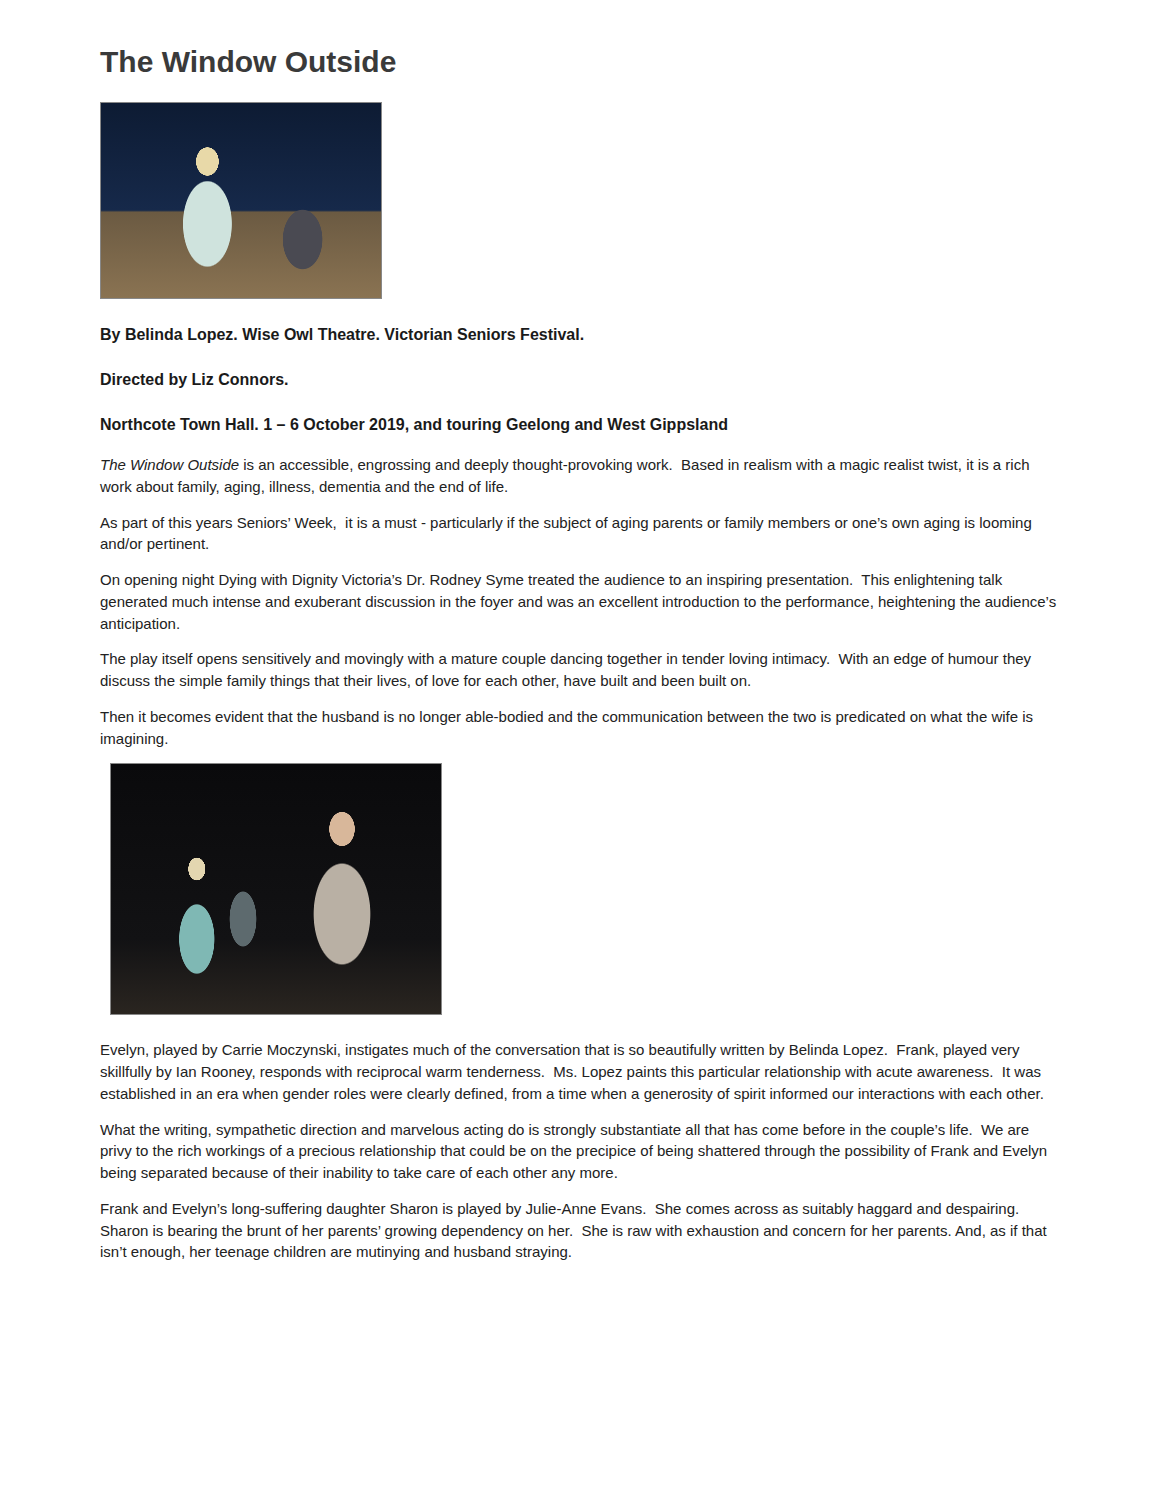The Window Outside
By Belinda Lopez. Wise Owl Theatre. Victorian Seniors Festival.
Directed by Liz Connors.
Northcote Town Hall. 1 – 6 October 2019, and touring Geelong and West Gippsland
The Window Outside is an accessible, engrossing and deeply thought-provoking work. Based in realism with a magic realist twist, it is a rich work about family, aging, illness, dementia and the end of life.
As part of this years Seniors’ Week, it is a must - particularly if the subject of aging parents or family members or one’s own aging is looming and/or pertinent.
On opening night Dying with Dignity Victoria’s Dr. Rodney Syme treated the audience to an inspiring presentation. This enlightening talk generated much intense and exuberant discussion in the foyer and was an excellent introduction to the performance, heightening the audience’s anticipation.
The play itself opens sensitively and movingly with a mature couple dancing together in tender loving intimacy. With an edge of humour they discuss the simple family things that their lives, of love for each other, have built and been built on.
Then it becomes evident that the husband is no longer able-bodied and the communication between the two is predicated on what the wife is imagining.
Evelyn, played by Carrie Moczynski, instigates much of the conversation that is so beautifully written by Belinda Lopez. Frank, played very skillfully by Ian Rooney, responds with reciprocal warm tenderness. Ms. Lopez paints this particular relationship with acute awareness. It was established in an era when gender roles were clearly defined, from a time when a generosity of spirit informed our interactions with each other.
What the writing, sympathetic direction and marvelous acting do is strongly substantiate all that has come before in the couple’s life. We are privy to the rich workings of a precious relationship that could be on the precipice of being shattered through the possibility of Frank and Evelyn being separated because of their inability to take care of each other any more.
Frank and Evelyn’s long-suffering daughter Sharon is played by Julie-Anne Evans. She comes across as suitably haggard and despairing. Sharon is bearing the brunt of her parents’ growing dependency on her. She is raw with exhaustion and concern for her parents. And, as if that isn’t enough, her teenage children are mutinying and husband straying.